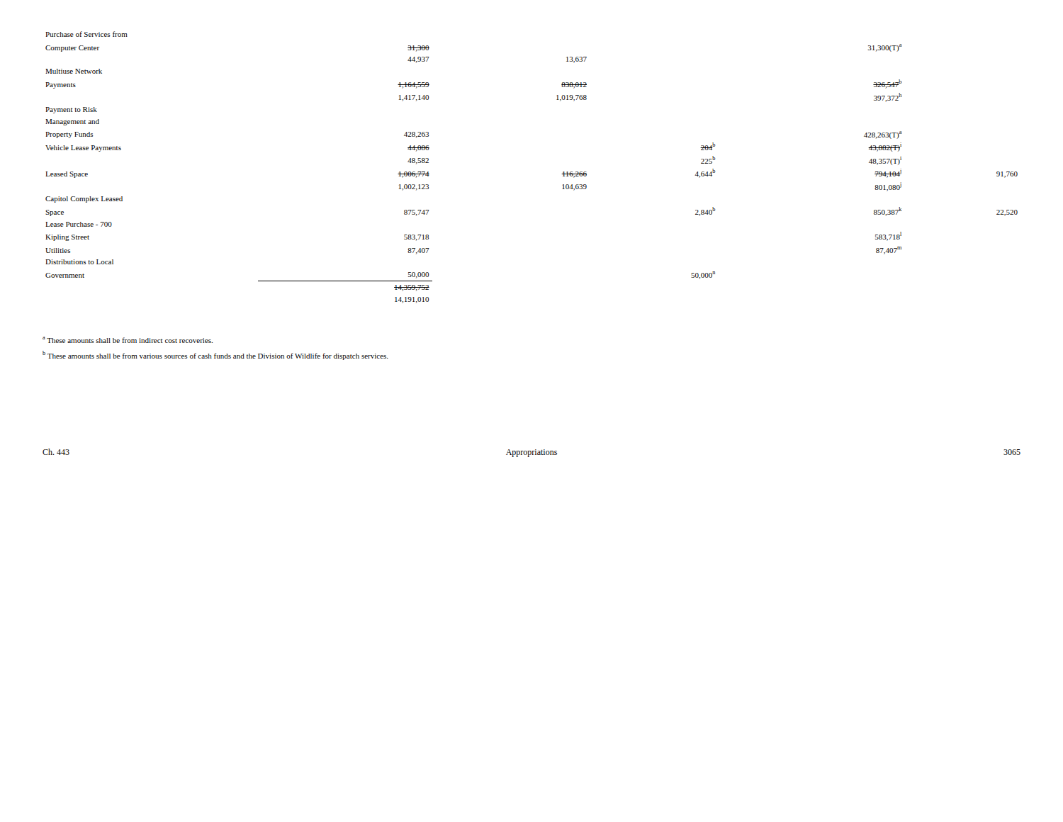| Purchase of Services from | | | | | |
| Computer Center | 31,300 | | | 31,300(T) a | |
| | 44,937 | 13,637 | | | |
| Multiuse Network | | | | | |
| Payments | 1,164,559 | 838,012 | | 326,547 b | |
| | 1,417,140 | 1,019,768 | | 397,372 h | |
| Payment to Risk | | | | | |
| Management and | | | | | |
| Property Funds | 428,263 | | | 428,263(T) a | |
| Vehicle Lease Payments | 44,086 | | 204 b | 43,882(T) i | |
| | 48,582 | | 225 b | 48,357(T) i | |
| Leased Space | 1,006,774 | 116,266 | 4,644 b | 794,104 j | 91,760 |
| | 1,002,123 | 104,639 | | 801,080 j | |
| Capitol Complex Leased | | | | | |
| Space | 875,747 | | 2,840 b | 850,387 k | 22,520 |
| Lease Purchase - 700 | | | | | |
| Kipling Street | 583,718 | | | 583,718 l | |
| Utilities | 87,407 | | | 87,407 m | |
| Distributions to Local | | | | | |
| Government | 50,000 | | 50,000 n | | |
| | 14,359,752 | | | | |
| | 14,191,010 | | | | |
a These amounts shall be from indirect cost recoveries.
b These amounts shall be from various sources of cash funds and the Division of Wildlife for dispatch services.
Ch. 443
Appropriations
3065